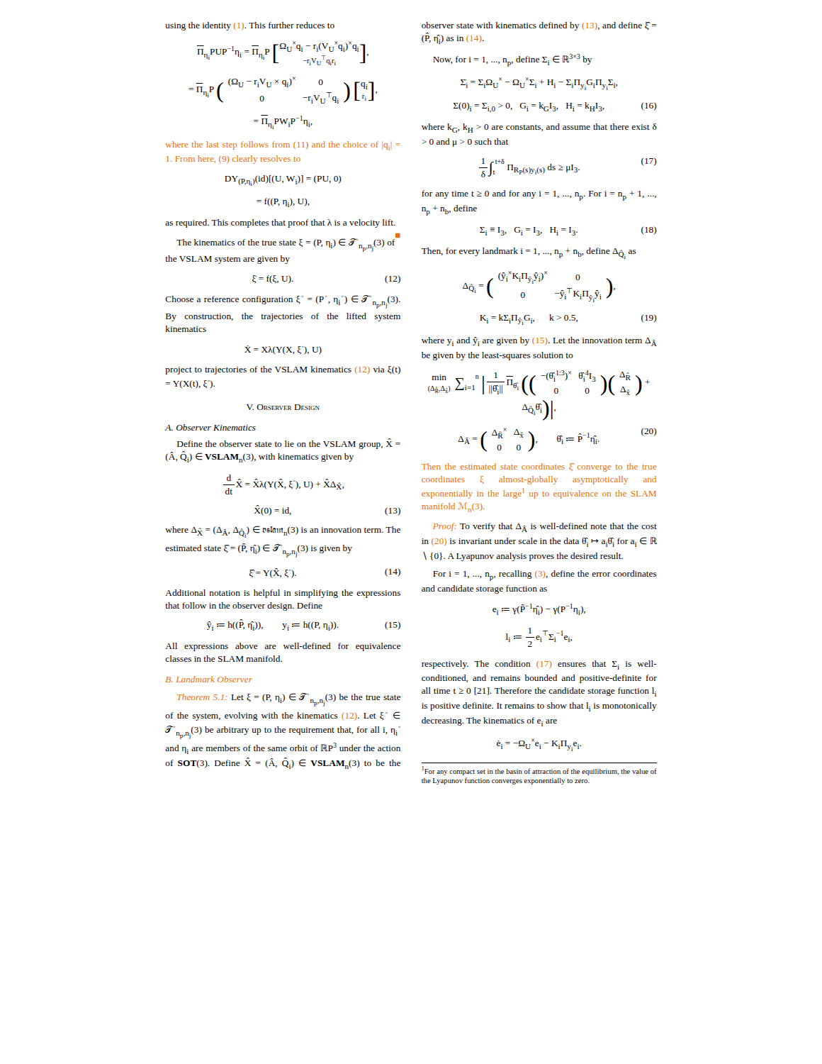using the identity (1). This further reduces to
ΠηiPUP−1ηi = ΠηiP [ΩU×qi − ri(VU×qi)×qi−riVU⊤qiri],
= ΠηiP (
| (Ω U − r i V U × q i ) × | 0 |
| 0 | −r i V U ⊤ q i |
) [qi ri],
= ΠηiPWiP−1ηi,
where the last step follows from (11) and the choice of |qi| = 1. From here, (9) clearly resolves to
DΥ(P,ηi)(id)[(U, Wi)] = (PU, 0)
= f((P, ηi), U),
as required. This completes that proof that λ is a velocity lift. ■
The kinematics of the true state ξ = (P, ηi) ∈ 𝒯◦np,nj(3) of the VSLAM system are given by
ξ̇ = f(ξ, U). (12)
Choose a reference configuration ξ◦ = (P◦, ηi◦) ∈ 𝒯◦np,nj(3). By construction, the trajectories of the lifted system kinematics
Ẋ = Xλ(Υ(X, ξ◦), U)
project to trajectories of the VSLAM kinematics (12) via ξ(t) = Υ(X(t), ξ◦).
V. Observer Design
A. Observer Kinematics
Define the observer state to lie on the VSLAM group, X̂ = (Â, Q̂i) ∈ VSLAMn(3), with kinematics given by
ddt X̂ = X̂λ(Υ(X̂, ξ◦), U) + X̂ΔX̂,
X̂(0) = id, (13)
where ΔX̂ = (ΔÂ, ΔQ̂i) ∈ 𝔳𝔰𝔩𝔞𝔪n(3) is an innovation term. The estimated state ξ̂ = (P̂, η̂i) ∈ 𝒯◦np,nj(3) is given by
ξ̂ = Υ(X̂, ξ◦). (14)
Additional notation is helpful in simplifying the expressions that follow in the observer design. Define
ŷi ≔ h((P̂, η̂i)), yi ≔ h((P, ηi)). (15)
All expressions above are well-defined for equivalence classes in the SLAM manifold.
B. Landmark Observer
Theorem 5.1: Let ξ = (P, ηi) ∈ 𝒯◦np,nj(3) be the true state of the system, evolving with the kinematics (12). Let ξ◦ ∈ 𝒯◦np,nj(3) be arbitrary up to the requirement that, for all i, ηi◦ and ηi are members of the same orbit of ℝP3 under the action of SOT(3). Define X̂ = (Â, Q̂i) ∈ VSLAMn(3) to be the observer state with kinematics defined by (13), and define ξ̂ = (P̂, η̂i) as in (14).
Now, for i = 1, ..., np, define Σi ∈ ℝ3×3 by
Σ̇i = ΣiΩU× − ΩU×Σi + Hi − ΣiΠyiGiΠyiΣi,
Σ(0)i = Σi,0 > 0, Gi = kGI3, Hi = kHI3, (16)
where kG, kH > 0 are constants, and assume that there exist δ > 0 and μ > 0 such that
1 δ∫tt+δ ΠRP(s)yi(s) ds ≥ μI3. (17)
for any time t ≥ 0 and for any i = 1, ..., np. For i = np + 1, ..., np + nb, define
Σi ≡ I3, Gi = I3, Hi = I3. (18)
Then, for every landmark i = 1, ..., np + nb, define ΔQ̂i as
ΔQ̂i = (
| (ŷ i × K i Π ŷ i ŷ i ) × | 0 |
| 0 | −ŷ i ⊤ K i Π ŷ i ŷ i |
),
Ki = kΣiΠŷiGi, k > 0.5, (19)
where yi and ŷi are given by (15). Let the innovation term ΔÂ be given by the least-squares solution to
min(ΔR̂,Δx̂) ∑i=1n |1||θ̂i||Πθ̂i ((
| −(θ̂ i 1:3 ) × | θ̂ i 4 I 3 |
| 0 | 0 |
)(
| Δ R̂ |
| Δ x̂ |
) + ΔQ̂iθ̂i)|,
ΔÂ = (
| Δ R̂ × | Δ x̂ |
| 0 | 0 |
), θ̂i ≔ P̂−1η̂i. (20)
Then the estimated state coordinates ξ̂ converge to the true coordinates ξ almost-globally asymptotically and exponentially in the large1 up to equivalence on the SLAM manifold ℳn(3).
Proof: To verify that ΔÂ is well-defined note that the cost in (20) is invariant under scale in the data θ̂i ↦ aiθ̂i for ai ∈ ℝ ∖ {0}. A Lyapunov analysis proves the desired result.
For i = 1, ..., np, recalling (3), define the error coordinates and candidate storage function as
ei ≔ γ(P̂−1η̂i) − γ(P−1ηi),
li ≔ 12ei⊤Σi−1ei,
respectively. The condition (17) ensures that Σi is well-conditioned, and remains bounded and positive-definite for all time t ≥ 0 [21]. Therefore the candidate storage function li is positive definite. It remains to show that li is monotonically decreasing. The kinematics of ei are
ėi = −ΩU×ei − KiΠyiei.
1For any compact set in the basin of attraction of the equilibrium, the value of the Lyapunov function converges exponentially to zero.